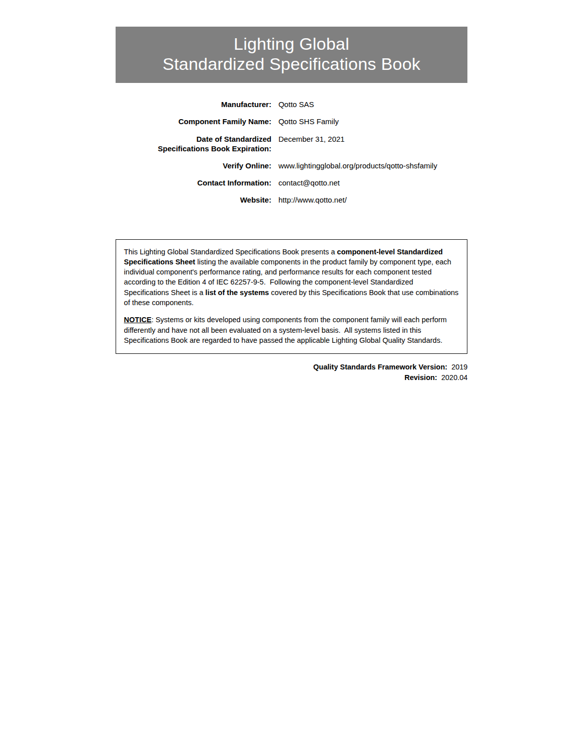Lighting Global
Standardized Specifications Book
| Manufacturer: | Qotto SAS |
| Component Family Name: | Qotto SHS Family |
| Date of Standardized Specifications Book Expiration: | December 31, 2021 |
| Verify Online: | www.lightingglobal.org/products/qotto-shsfamily |
| Contact Information: | contact@qotto.net |
| Website: | http://www.qotto.net/ |
Product photo: Qotto SHS Family — solar panel, coiled wiring, three batteries, control unit with LCD display, four LED bulbs, and a flat-screen television.
This Lighting Global Standardized Specifications Book presents a component-level Standardized Specifications Sheet listing the available components in the product family by component type, each individual component's performance rating, and performance results for each component tested according to the Edition 4 of IEC 62257-9-5. Following the component-level Standardized Specifications Sheet is a list of the systems covered by this Specifications Book that use combinations of these components.
NOTICE: Systems or kits developed using components from the component family will each perform differently and have not all been evaluated on a system-level basis. All systems listed in this Specifications Book are regarded to have passed the applicable Lighting Global Quality Standards.
Quality Standards Framework Version: 2019
Revision: 2020.04